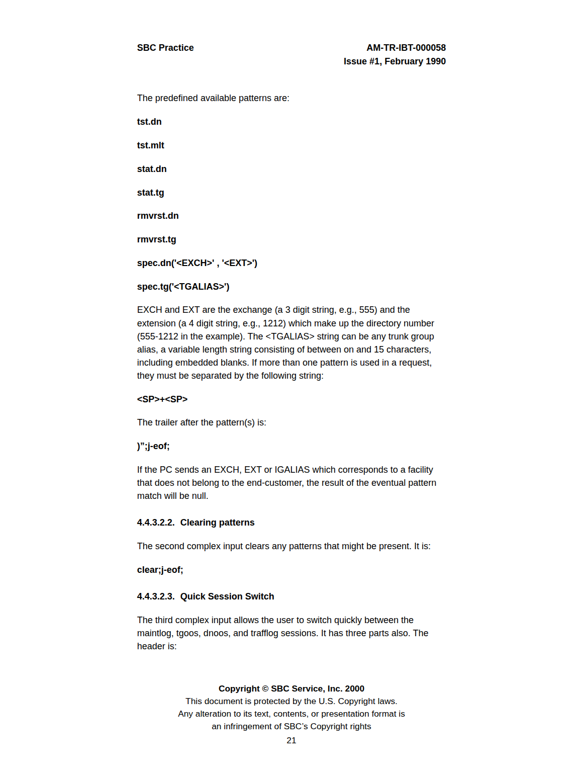SBC Practice
AM-TR-IBT-000058
Issue #1, February 1990
The predefined available patterns are:
tst.dn
tst.mlt
stat.dn
stat.tg
rmvrst.dn
rmvrst.tg
spec.dn('<EXCH>' , '<EXT>')
spec.tg('<TGALIAS>')
EXCH and EXT are the exchange (a 3 digit string, e.g., 555) and the extension (a 4 digit string, e.g., 1212) which make up the directory number (555-1212 in the example). The <TGALIAS> string can be any trunk group alias, a variable length string consisting of between on and 15 characters, including embedded blanks. If more than one pattern is used in a request, they must be separated by the following string:
<SP>+<SP>
The trailer after the pattern(s) is:
)”;j-eof;
If the PC sends an EXCH, EXT or IGALIAS which corresponds to a facility that does not belong to the end-customer, the result of the eventual pattern match will be null.
4.4.3.2.2. Clearing patterns
The second complex input clears any patterns that might be present. It is:
clear;j-eof;
4.4.3.2.3. Quick Session Switch
The third complex input allows the user to switch quickly between the maintlog, tgoos, dnoos, and trafflog sessions. It has three parts also. The header is:
Copyright © SBC Service, Inc. 2000
This document is protected by the U.S. Copyright laws.
Any alteration to its text, contents, or presentation format is
an infringement of SBC’s Copyright rights
21